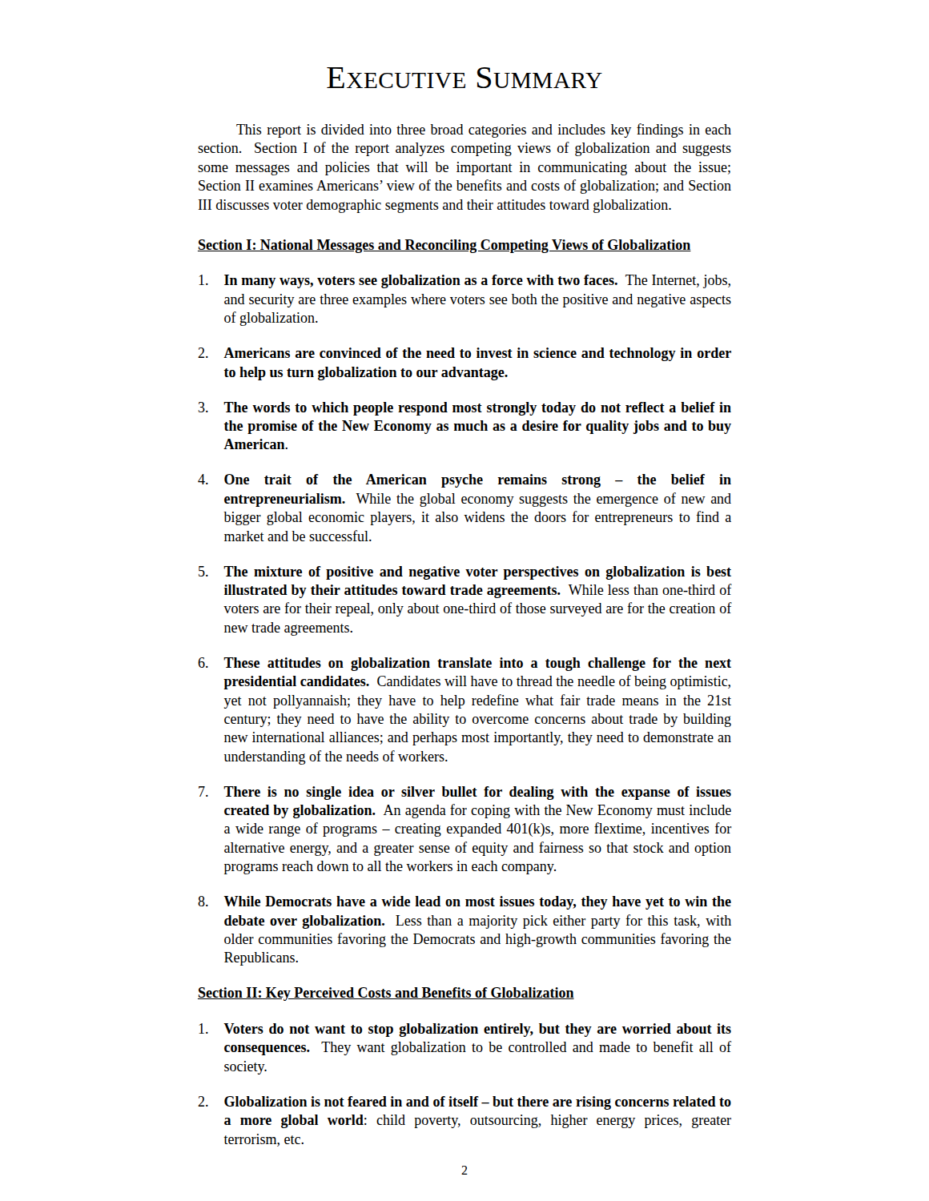EXECUTIVE SUMMARY
This report is divided into three broad categories and includes key findings in each section. Section I of the report analyzes competing views of globalization and suggests some messages and policies that will be important in communicating about the issue; Section II examines Americans’ view of the benefits and costs of globalization; and Section III discusses voter demographic segments and their attitudes toward globalization.
Section I: National Messages and Reconciling Competing Views of Globalization
1. In many ways, voters see globalization as a force with two faces. The Internet, jobs, and security are three examples where voters see both the positive and negative aspects of globalization.
2. Americans are convinced of the need to invest in science and technology in order to help us turn globalization to our advantage.
3. The words to which people respond most strongly today do not reflect a belief in the promise of the New Economy as much as a desire for quality jobs and to buy American.
4. One trait of the American psyche remains strong – the belief in entrepreneurialism. While the global economy suggests the emergence of new and bigger global economic players, it also widens the doors for entrepreneurs to find a market and be successful.
5. The mixture of positive and negative voter perspectives on globalization is best illustrated by their attitudes toward trade agreements. While less than one-third of voters are for their repeal, only about one-third of those surveyed are for the creation of new trade agreements.
6. These attitudes on globalization translate into a tough challenge for the next presidential candidates. Candidates will have to thread the needle of being optimistic, yet not pollyannaish; they have to help redefine what fair trade means in the 21st century; they need to have the ability to overcome concerns about trade by building new international alliances; and perhaps most importantly, they need to demonstrate an understanding of the needs of workers.
7. There is no single idea or silver bullet for dealing with the expanse of issues created by globalization. An agenda for coping with the New Economy must include a wide range of programs – creating expanded 401(k)s, more flextime, incentives for alternative energy, and a greater sense of equity and fairness so that stock and option programs reach down to all the workers in each company.
8. While Democrats have a wide lead on most issues today, they have yet to win the debate over globalization. Less than a majority pick either party for this task, with older communities favoring the Democrats and high-growth communities favoring the Republicans.
Section II: Key Perceived Costs and Benefits of Globalization
1. Voters do not want to stop globalization entirely, but they are worried about its consequences. They want globalization to be controlled and made to benefit all of society.
2. Globalization is not feared in and of itself – but there are rising concerns related to a more global world: child poverty, outsourcing, higher energy prices, greater terrorism, etc.
2